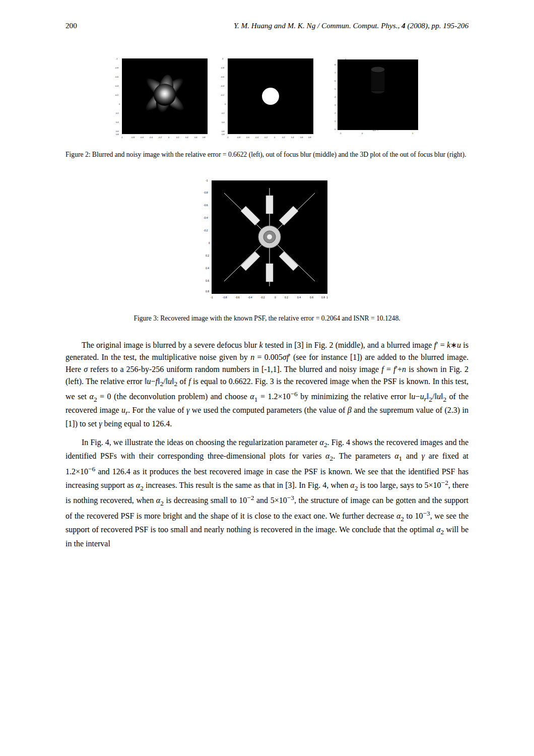200 Y. M. Huang and M. K. Ng / Commun. Comput. Phys., 4 (2008), pp. 195-206
-1 -0.8 -0.6 -0.4 -0.2 0 0.2 0.4 0.6 0.8 -1 -0.8 -0.6 -0.4 -0.2 0 0.2 0.4 0.6 0.8 -1 -0.8 -0.6 -0.4 -0.2 0 0.2 0.4 0.6 0.8 -1 -0.8 -0.6 -0.4 -0.2 0 0.2 0.4 0.6 0.8 x 10 -3 8 7 6 5 4 3 2 1 0 -1 0 1 0.5 -0.5 -1
Figure 2: Blurred and noisy image with the relative error = 0.6622 (left), out of focus blur (middle) and the 3D plot of the out of focus blur (right).
-1 -0.8 -0.6 -0.4 -0.2 0 0.2 0.4 0.6 0.8 -1 -0.8 -0.6 -0.4 -0.2 0 0.2 0.4 0.6 0.8 1
Figure 3: Recovered image with the known PSF, the relative error = 0.2064 and ISNR = 10.1248.
The original image is blurred by a severe defocus blur k tested in [3] in Fig. 2 (middle), and a blurred image f′ = k∗u is generated. In the test, the multiplicative noise given by n = 0.005σf′ (see for instance [1]) are added to the blurred image. Here σ refers to a 256-by-256 uniform random numbers in [-1,1]. The blurred and noisy image f = f′+n is shown in Fig. 2 (left). The relative error ‖u−f‖2/‖u‖2 of f is equal to 0.6622. Fig. 3 is the recovered image when the PSF is known. In this test, we set α2 = 0 (the deconvolution problem) and choose α1 = 1.2×10−6 by minimizing the relative error ‖u−ur‖2/‖u‖2 of the recovered image ur. For the value of γ we used the computed parameters (the value of β and the supremum value of (2.3) in [1]) to set γ being equal to 126.4.
In Fig. 4, we illustrate the ideas on choosing the regularization parameter α2. Fig. 4 shows the recovered images and the identified PSFs with their corresponding three-dimensional plots for varies α2. The parameters α1 and γ are fixed at 1.2×10−6 and 126.4 as it produces the best recovered image in case the PSF is known. We see that the identified PSF has increasing support as α2 increases. This result is the same as that in [3]. In Fig. 4, when α2 is too large, says to 5×10−2, there is nothing recovered, when α2 is decreasing small to 10−2 and 5×10−3, the structure of image can be gotten and the support of the recovered PSF is more bright and the shape of it is close to the exact one. We further decrease α2 to 10−3, we see the support of recovered PSF is too small and nearly nothing is recovered in the image. We conclude that the optimal α2 will be in the interval